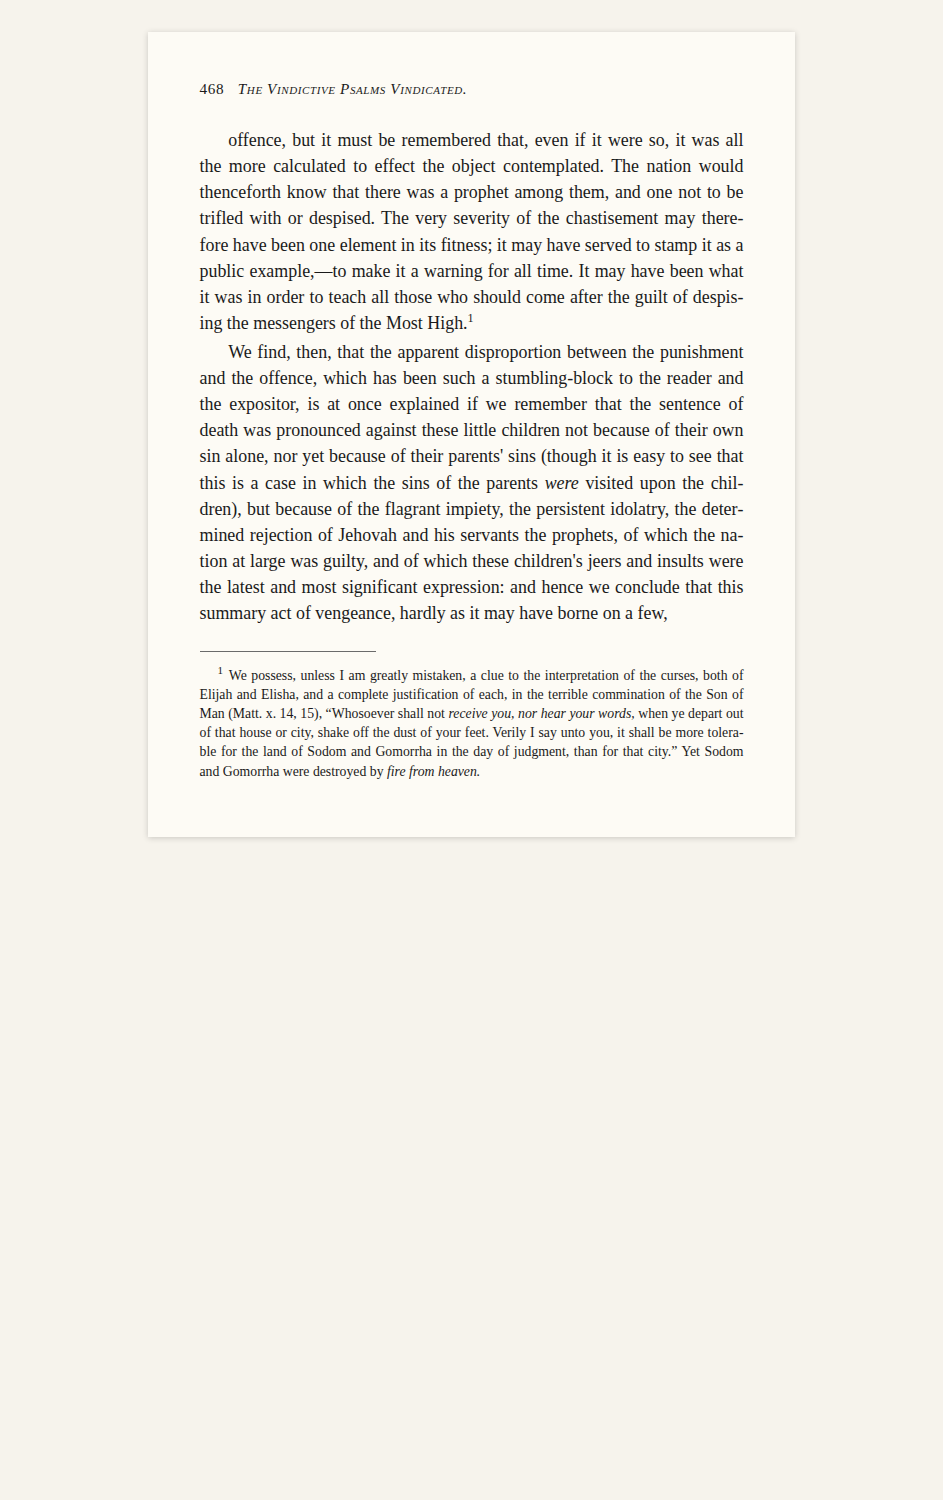468 The Vindictive Psalms Vindicated.
offence, but it must be remembered that, even if it were so, it was all the more calculated to effect the object contemplated. The nation would thenceforth know that there was a prophet among them, and one not to be trifled with or despised. The very severity of the chastisement may therefore have been one element in its fitness; it may have served to stamp it as a public example,—to make it a warning for all time. It may have been what it was in order to teach all those who should come after the guilt of despising the messengers of the Most High.1
We find, then, that the apparent disproportion between the punishment and the offence, which has been such a stumbling-block to the reader and the expositor, is at once explained if we remember that the sentence of death was pronounced against these little children not because of their own sin alone, nor yet because of their parents' sins (though it is easy to see that this is a case in which the sins of the parents were visited upon the children), but because of the flagrant impiety, the persistent idolatry, the determined rejection of Jehovah and his servants the prophets, of which the nation at large was guilty, and of which these children's jeers and insults were the latest and most significant expression: and hence we conclude that this summary act of vengeance, hardly as it may have borne on a few,
1 We possess, unless I am greatly mistaken, a clue to the interpretation of the curses, both of Elijah and Elisha, and a complete justification of each, in the terrible commination of the Son of Man (Matt. x. 14, 15), “Whosoever shall not receive you, nor hear your words, when ye depart out of that house or city, shake off the dust of your feet. Verily I say unto you, it shall be more tolerable for the land of Sodom and Gomorrha in the day of judgment, than for that city.” Yet Sodom and Gomorrha were destroyed by fire from heaven.